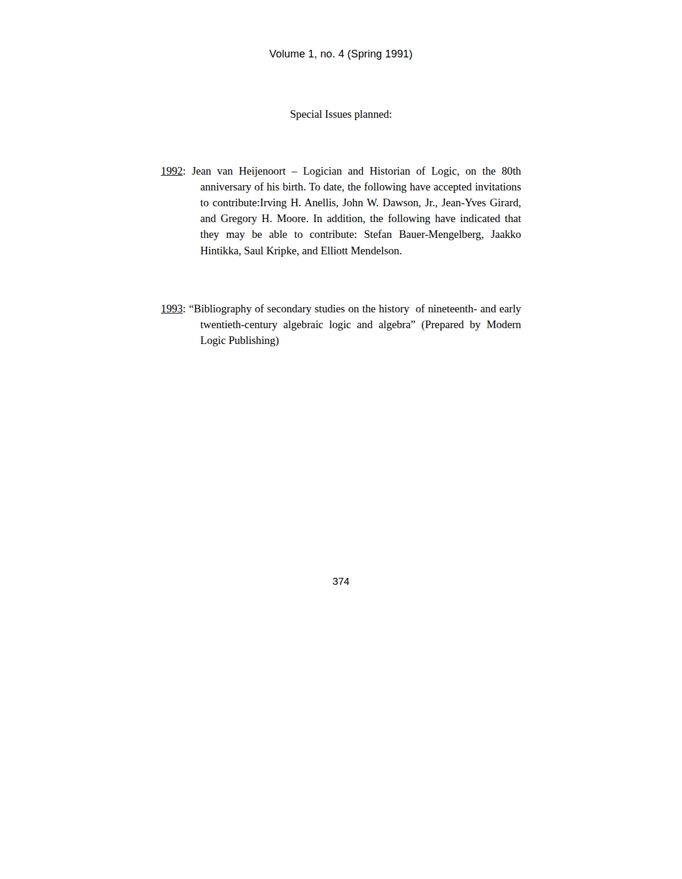Volume 1, no. 4 (Spring 1991)
Special Issues planned:
1992: Jean van Heijenoort – Logician and Historian of Logic, on the 80th anniversary of his birth. To date, the following have accepted invitations to contribute:Irving H. Anellis, John W. Dawson, Jr., Jean-Yves Girard, and Gregory H. Moore. In addition, the following have indicated that they may be able to contribute: Stefan Bauer-Mengelberg, Jaakko Hintikka, Saul Kripke, and Elliott Mendelson.
1993: “Bibliography of secondary studies on the history of nineteenth- and early twentieth-century algebraic logic and algebra” (Prepared by Modern Logic Publishing)
374